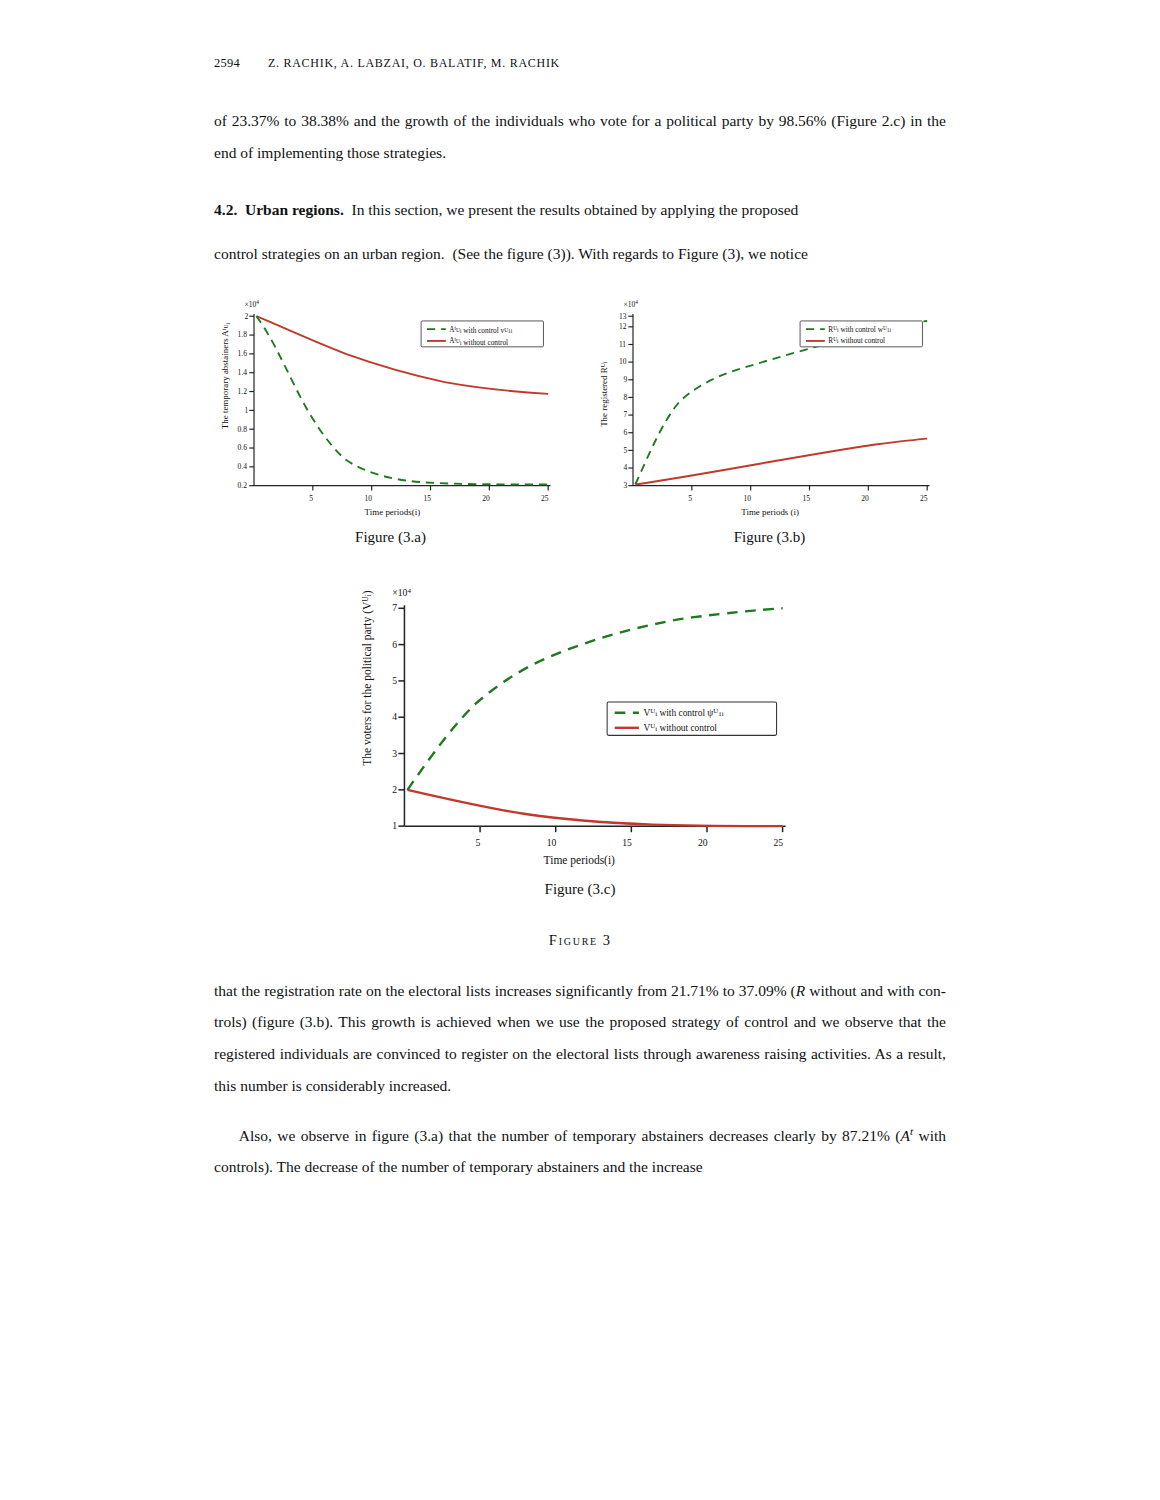2594 Z. Rachik, A. Labzai, O. Balatif, M. Rachik
of 23.37% to 38.38% and the growth of the individuals who vote for a political party by 98.56% (Figure 2.c) in the end of implementing those strategies.
4.2. Urban regions. In this section, we present the results obtained by applying the proposed
control strategies on an urban region. (See the figure (3)). With regards to Figure (3), we notice
×104 0.2 0.4 0.6 0.8 1 1.2 1.4 1.6 1.8 2 5 10 15 20 25 Time periods(i) The temporary abstainers AtUi AtUi with control vU1i AtUi without control
Figure (3.a)
×104 3 4 5 6 7 8 9 10 11 12 13 5 10 15 20 25 Time periods (i) The registered RUi RUi with control wU1i RUi without control
Figure (3.b)
×104 1 2 3 4 5 6 7 5 10 15 20 25 Time periods(i) The voters for the political party (VUi) VUi with control ψU1i VUi without control
Figure (3.c)
Figure 3
that the registration rate on the electoral lists increases significantly from 21.71% to 37.09% (R without and with controls) (figure (3.b). This growth is achieved when we use the proposed strategy of control and we observe that the registered individuals are convinced to register on the electoral lists through awareness raising activities. As a result, this number is considerably increased.
Also, we observe in figure (3.a) that the number of temporary abstainers decreases clearly by 87.21% (At with controls). The decrease of the number of temporary abstainers and the increase